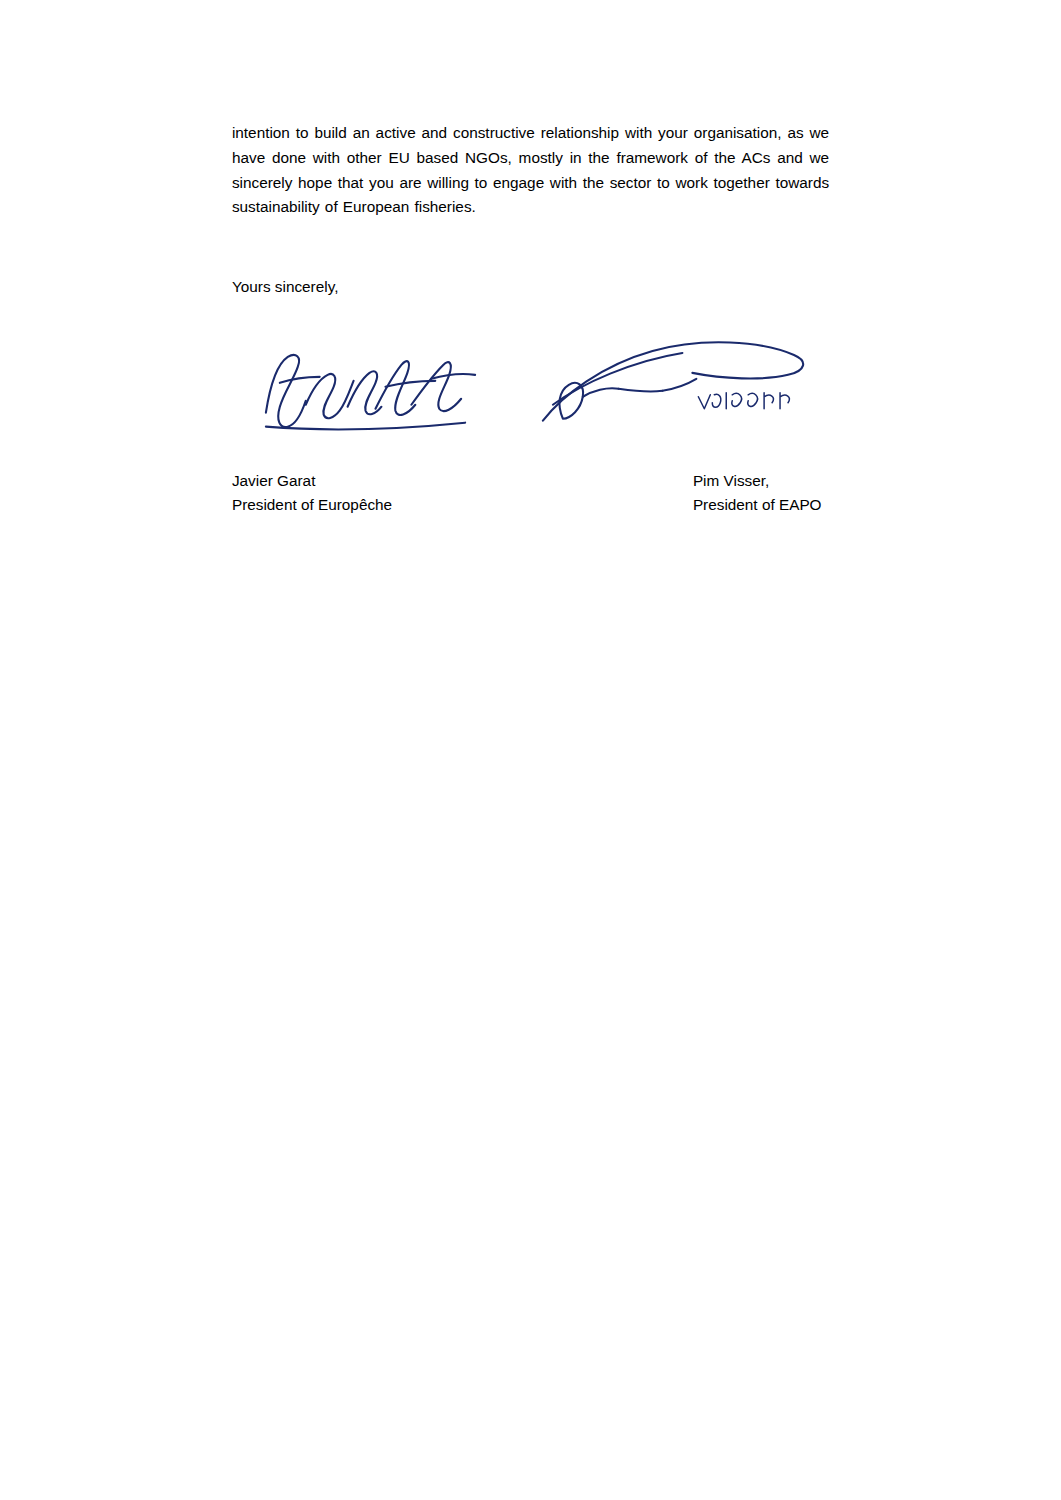intention to build an active and constructive relationship with your organisation, as we have done with other EU based NGOs, mostly in the framework of the ACs and we sincerely hope that you are willing to engage with the sector to work together towards sustainability of European fisheries.
Yours sincerely,
Javier Garat
President of Europêche
Pim Visser,
President of EAPO